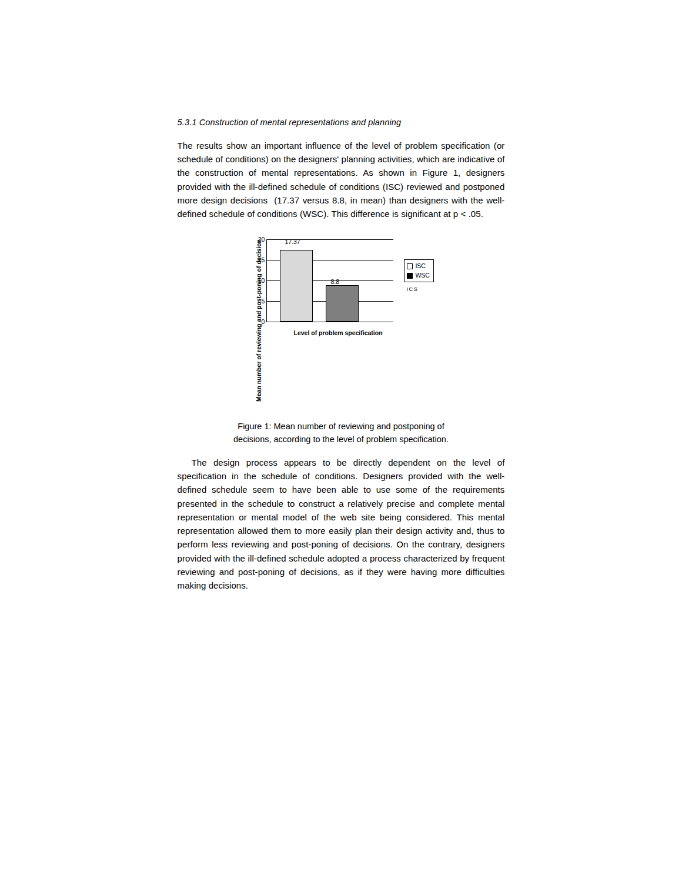5.3.1 Construction of mental representations and planning
The results show an important influence of the level of problem specification (or schedule of conditions) on the designers' planning activities, which are indicative of the construction of mental representations. As shown in Figure 1, designers provided with the ill-defined schedule of conditions (ISC) reviewed and postponed more design decisions (17.37 versus 8.8, in mean) than designers with the well-defined schedule of conditions (WSC). This difference is significant at p < .05.
Mean number of reviewing and post-poning of decision
20 15 10 5 0
17.37
8.8
Level of problem specification
ISC
WSC
ICS
Figure 1: Mean number of reviewing and postponing of
decisions, according to the level of problem specification.
The design process appears to be directly dependent on the level of specification in the schedule of conditions. Designers provided with the well-defined schedule seem to have been able to use some of the requirements presented in the schedule to construct a relatively precise and complete mental representation or mental model of the web site being considered. This mental representation allowed them to more easily plan their design activity and, thus to perform less reviewing and post-poning of decisions. On the contrary, designers provided with the ill-defined schedule adopted a process characterized by frequent reviewing and post-poning of decisions, as if they were having more difficulties making decisions.